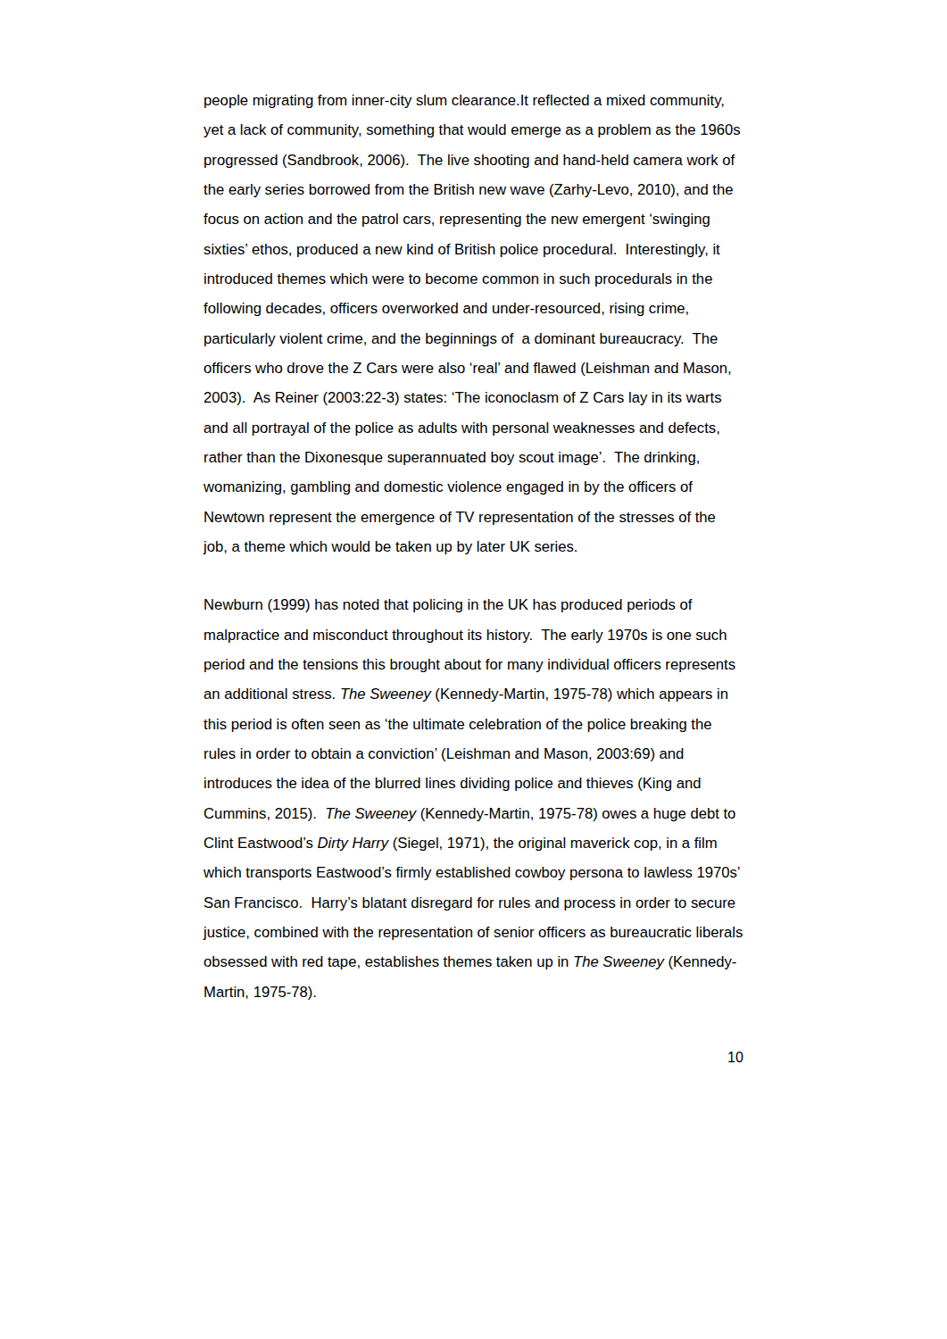people migrating from inner-city slum clearance.It reflected a mixed community, yet a lack of community, something that would emerge as a problem as the 1960s progressed (Sandbrook, 2006). The live shooting and hand-held camera work of the early series borrowed from the British new wave (Zarhy-Levo, 2010), and the focus on action and the patrol cars, representing the new emergent ‘swinging sixties’ ethos, produced a new kind of British police procedural. Interestingly, it introduced themes which were to become common in such procedurals in the following decades, officers overworked and under-resourced, rising crime, particularly violent crime, and the beginnings of a dominant bureaucracy. The officers who drove the Z Cars were also ‘real’ and flawed (Leishman and Mason, 2003). As Reiner (2003:22-3) states: ‘The iconoclasm of Z Cars lay in its warts and all portrayal of the police as adults with personal weaknesses and defects, rather than the Dixonesque superannuated boy scout image’. The drinking, womanizing, gambling and domestic violence engaged in by the officers of Newtown represent the emergence of TV representation of the stresses of the job, a theme which would be taken up by later UK series.
Newburn (1999) has noted that policing in the UK has produced periods of malpractice and misconduct throughout its history. The early 1970s is one such period and the tensions this brought about for many individual officers represents an additional stress. The Sweeney (Kennedy-Martin, 1975-78) which appears in this period is often seen as ‘the ultimate celebration of the police breaking the rules in order to obtain a conviction’ (Leishman and Mason, 2003:69) and introduces the idea of the blurred lines dividing police and thieves (King and Cummins, 2015). The Sweeney (Kennedy-Martin, 1975-78) owes a huge debt to Clint Eastwood’s Dirty Harry (Siegel, 1971), the original maverick cop, in a film which transports Eastwood’s firmly established cowboy persona to lawless 1970s’ San Francisco. Harry’s blatant disregard for rules and process in order to secure justice, combined with the representation of senior officers as bureaucratic liberals obsessed with red tape, establishes themes taken up in The Sweeney (Kennedy-Martin, 1975-78).
10